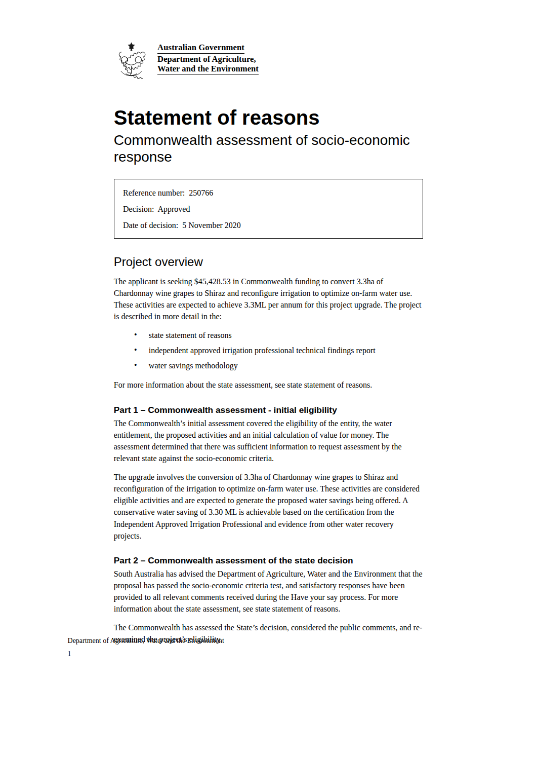Australian Government
Department of Agriculture,
Water and the Environment
Statement of reasons
Commonwealth assessment of socio-economic response
Reference number: 250766
Decision: Approved
Date of decision: 5 November 2020
Project overview
The applicant is seeking $45,428.53 in Commonwealth funding to convert 3.3ha of Chardonnay wine grapes to Shiraz and reconfigure irrigation to optimize on-farm water use. These activities are expected to achieve 3.3ML per annum for this project upgrade. The project is described in more detail in the:
state statement of reasons
independent approved irrigation professional technical findings report
water savings methodology
For more information about the state assessment, see state statement of reasons.
Part 1 – Commonwealth assessment - initial eligibility
The Commonwealth’s initial assessment covered the eligibility of the entity, the water entitlement, the proposed activities and an initial calculation of value for money. The assessment determined that there was sufficient information to request assessment by the relevant state against the socio-economic criteria.
The upgrade involves the conversion of 3.3ha of Chardonnay wine grapes to Shiraz and reconfiguration of the irrigation to optimize on-farm water use. These activities are considered eligible activities and are expected to generate the proposed water savings being offered. A conservative water saving of 3.30 ML is achievable based on the certification from the Independent Approved Irrigation Professional and evidence from other water recovery projects.
Part 2 – Commonwealth assessment of the state decision
South Australia has advised the Department of Agriculture, Water and the Environment that the proposal has passed the socio-economic criteria test, and satisfactory responses have been provided to all relevant comments received during the Have your say process. For more information about the state assessment, see state statement of reasons.
The Commonwealth has assessed the State’s decision, considered the public comments, and re-examined the project’s eligibility.
Department of Agriculture, Water and the Environment
1